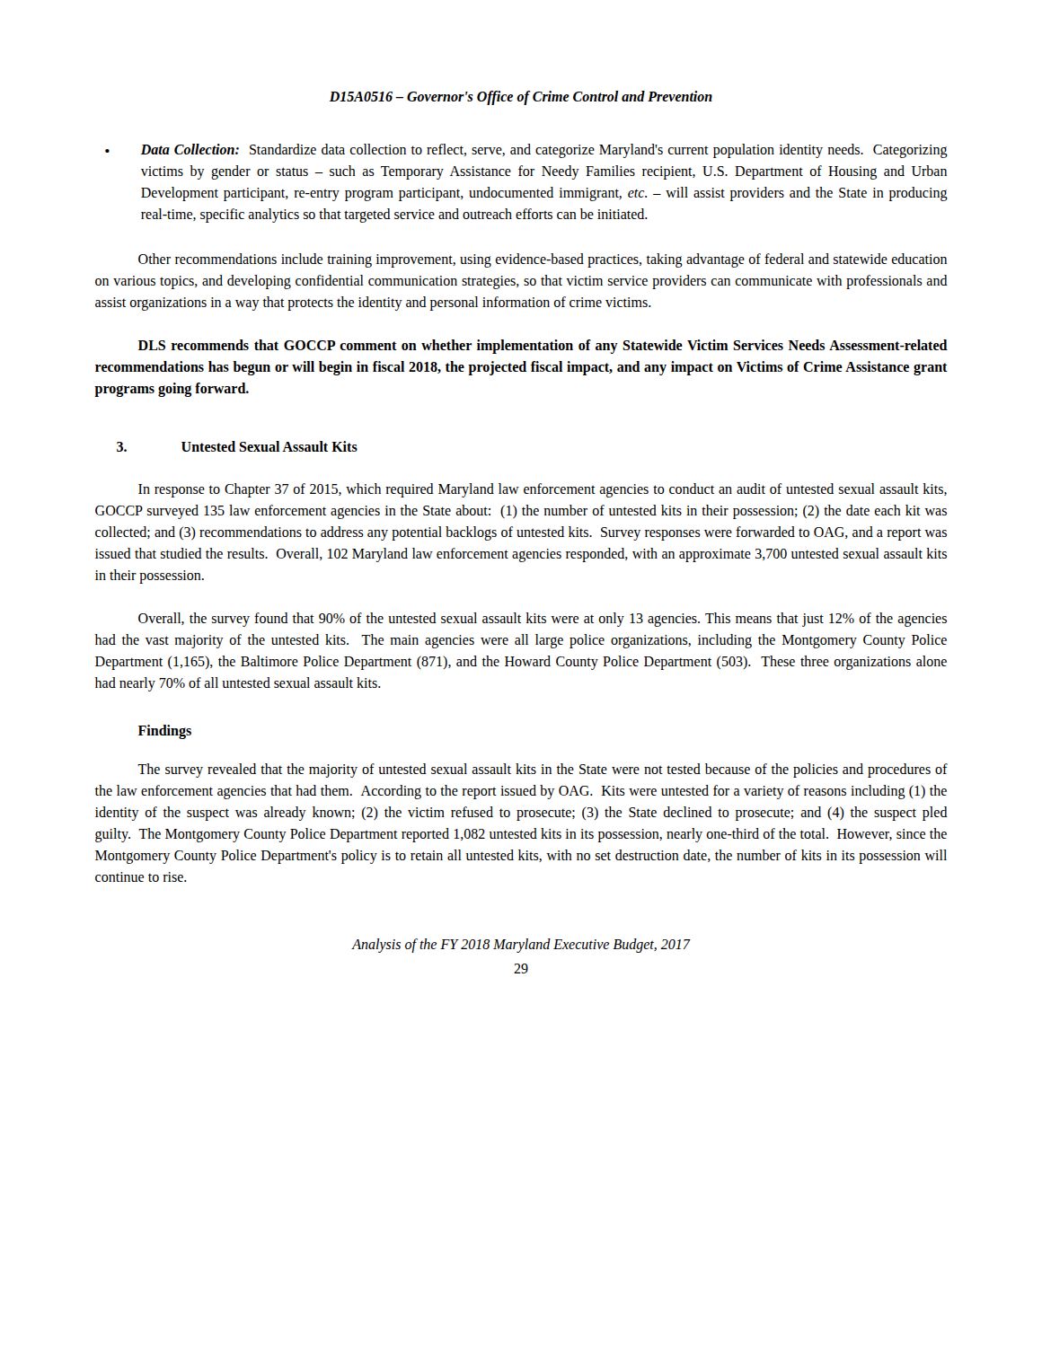D15A0516 – Governor's Office of Crime Control and Prevention
Data Collection: Standardize data collection to reflect, serve, and categorize Maryland's current population identity needs. Categorizing victims by gender or status – such as Temporary Assistance for Needy Families recipient, U.S. Department of Housing and Urban Development participant, re-entry program participant, undocumented immigrant, etc. – will assist providers and the State in producing real-time, specific analytics so that targeted service and outreach efforts can be initiated.
Other recommendations include training improvement, using evidence-based practices, taking advantage of federal and statewide education on various topics, and developing confidential communication strategies, so that victim service providers can communicate with professionals and assist organizations in a way that protects the identity and personal information of crime victims.
DLS recommends that GOCCP comment on whether implementation of any Statewide Victim Services Needs Assessment-related recommendations has begun or will begin in fiscal 2018, the projected fiscal impact, and any impact on Victims of Crime Assistance grant programs going forward.
3. Untested Sexual Assault Kits
In response to Chapter 37 of 2015, which required Maryland law enforcement agencies to conduct an audit of untested sexual assault kits, GOCCP surveyed 135 law enforcement agencies in the State about: (1) the number of untested kits in their possession; (2) the date each kit was collected; and (3) recommendations to address any potential backlogs of untested kits. Survey responses were forwarded to OAG, and a report was issued that studied the results. Overall, 102 Maryland law enforcement agencies responded, with an approximate 3,700 untested sexual assault kits in their possession.
Overall, the survey found that 90% of the untested sexual assault kits were at only 13 agencies. This means that just 12% of the agencies had the vast majority of the untested kits. The main agencies were all large police organizations, including the Montgomery County Police Department (1,165), the Baltimore Police Department (871), and the Howard County Police Department (503). These three organizations alone had nearly 70% of all untested sexual assault kits.
Findings
The survey revealed that the majority of untested sexual assault kits in the State were not tested because of the policies and procedures of the law enforcement agencies that had them. According to the report issued by OAG. Kits were untested for a variety of reasons including (1) the identity of the suspect was already known; (2) the victim refused to prosecute; (3) the State declined to prosecute; and (4) the suspect pled guilty. The Montgomery County Police Department reported 1,082 untested kits in its possession, nearly one-third of the total. However, since the Montgomery County Police Department's policy is to retain all untested kits, with no set destruction date, the number of kits in its possession will continue to rise.
Analysis of the FY 2018 Maryland Executive Budget, 2017 29